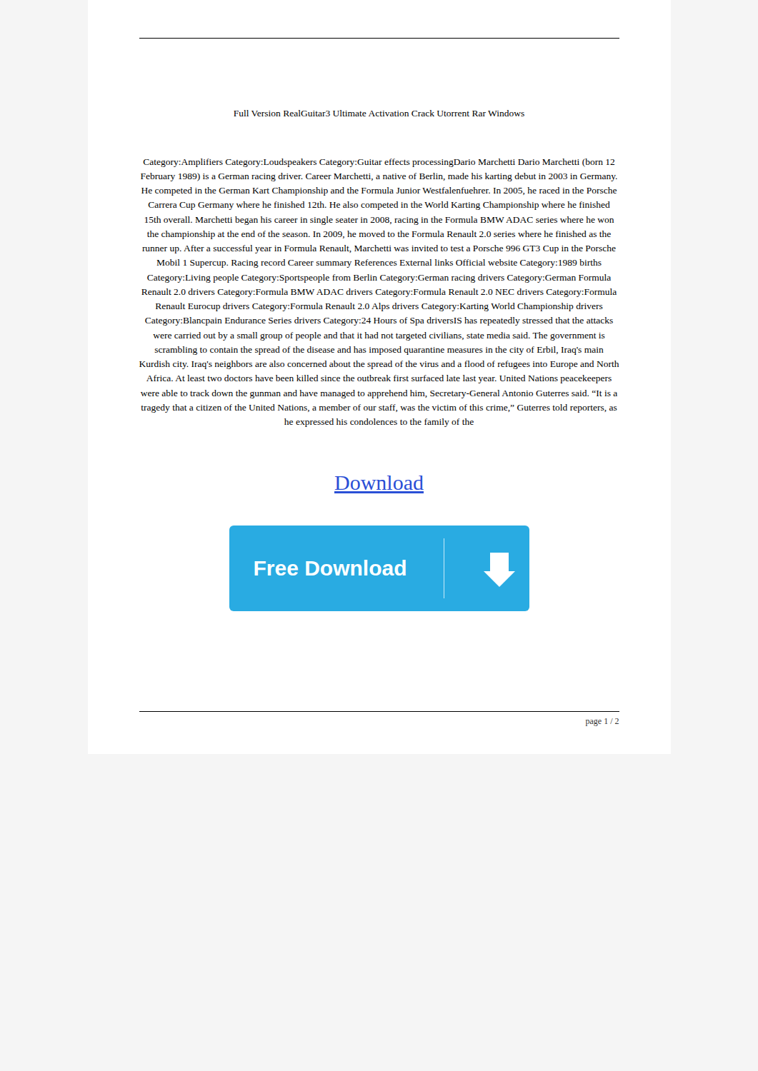Full Version RealGuitar3 Ultimate Activation Crack Utorrent Rar Windows
Category:Amplifiers Category:Loudspeakers Category:Guitar effects processingDario Marchetti Dario Marchetti (born 12 February 1989) is a German racing driver. Career Marchetti, a native of Berlin, made his karting debut in 2003 in Germany. He competed in the German Kart Championship and the Formula Junior Westfalenfuehrer. In 2005, he raced in the Porsche Carrera Cup Germany where he finished 12th. He also competed in the World Karting Championship where he finished 15th overall. Marchetti began his career in single seater in 2008, racing in the Formula BMW ADAC series where he won the championship at the end of the season. In 2009, he moved to the Formula Renault 2.0 series where he finished as the runner up. After a successful year in Formula Renault, Marchetti was invited to test a Porsche 996 GT3 Cup in the Porsche Mobil 1 Supercup. Racing record Career summary References External links Official website Category:1989 births Category:Living people Category:Sportspeople from Berlin Category:German racing drivers Category:German Formula Renault 2.0 drivers Category:Formula BMW ADAC drivers Category:Formula Renault 2.0 NEC drivers Category:Formula Renault Eurocup drivers Category:Formula Renault 2.0 Alps drivers Category:Karting World Championship drivers Category:Blancpain Endurance Series drivers Category:24 Hours of Spa driversIS has repeatedly stressed that the attacks were carried out by a small group of people and that it had not targeted civilians, state media said. The government is scrambling to contain the spread of the disease and has imposed quarantine measures in the city of Erbil, Iraq's main Kurdish city. Iraq's neighbors are also concerned about the spread of the virus and a flood of refugees into Europe and North Africa. At least two doctors have been killed since the outbreak first surfaced late last year. United Nations peacekeepers were able to track down the gunman and have managed to apprehend him, Secretary-General Antonio Guterres said. “It is a tragedy that a citizen of the United Nations, a member of our staff, was the victim of this crime,” Guterres told reporters, as he expressed his condolences to the family of the
Download
Free Download
page 1 / 2